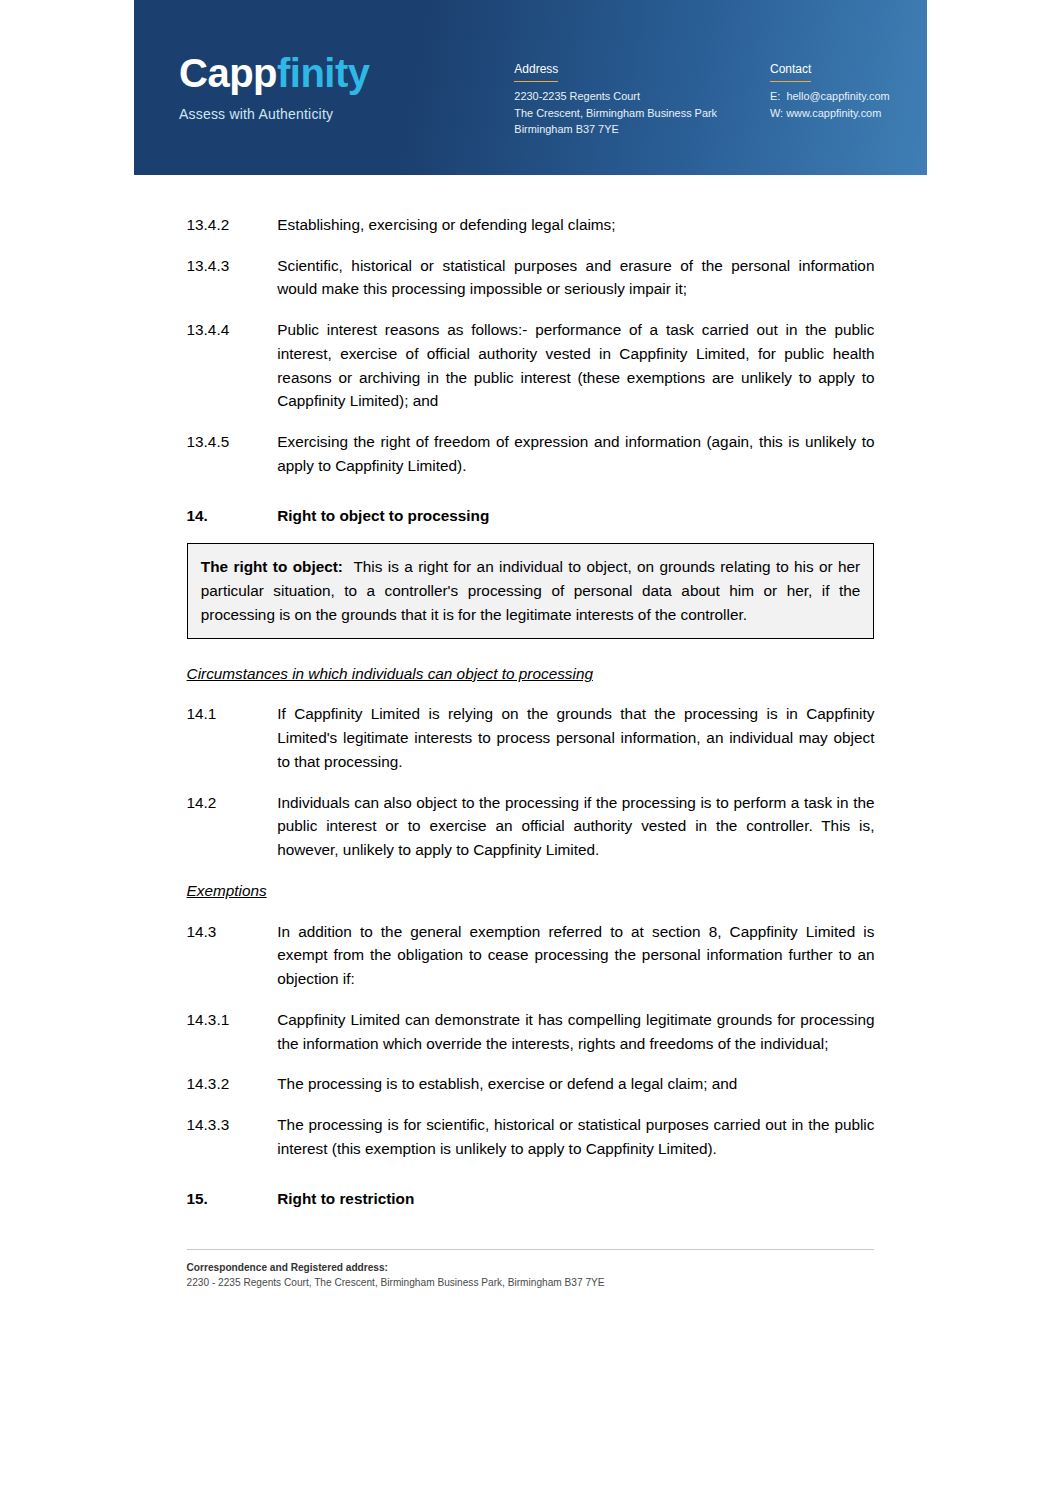Capp finity
Assess with Authenticity
Address
2230-2235 Regents Court
The Crescent, Birmingham Business Park
Birmingham B37 7YE
Contact
E: hello@cappfinity.com
W: www.cappfinity.com
13.4.2
Establishing, exercising or defending legal claims;
13.4.3
Scientific, historical or statistical purposes and erasure of the personal information would make this processing impossible or seriously impair it;
13.4.4
Public interest reasons as follows:- performance of a task carried out in the public interest, exercise of official authority vested in Cappfinity Limited, for public health reasons or archiving in the public interest (these exemptions are unlikely to apply to Cappfinity Limited); and
13.4.5
Exercising the right of freedom of expression and information (again, this is unlikely to apply to Cappfinity Limited).
14. Right to object to processing
The right to object: This is a right for an individual to object, on grounds relating to his or her particular situation, to a controller's processing of personal data about him or her, if the processing is on the grounds that it is for the legitimate interests of the controller.
Circumstances in which individuals can object to processing
14.1
If Cappfinity Limited is relying on the grounds that the processing is in Cappfinity Limited's legitimate interests to process personal information, an individual may object to that processing.
14.2
Individuals can also object to the processing if the processing is to perform a task in the public interest or to exercise an official authority vested in the controller. This is, however, unlikely to apply to Cappfinity Limited.
Exemptions
14.3
In addition to the general exemption referred to at section 8, Cappfinity Limited is exempt from the obligation to cease processing the personal information further to an objection if:
14.3.1
Cappfinity Limited can demonstrate it has compelling legitimate grounds for processing the information which override the interests, rights and freedoms of the individual;
14.3.2
The processing is to establish, exercise or defend a legal claim; and
14.3.3
The processing is for scientific, historical or statistical purposes carried out in the public interest (this exemption is unlikely to apply to Cappfinity Limited).
15. Right to restriction
Correspondence and Registered address:
2230 - 2235 Regents Court, The Crescent, Birmingham Business Park, Birmingham B37 7YE